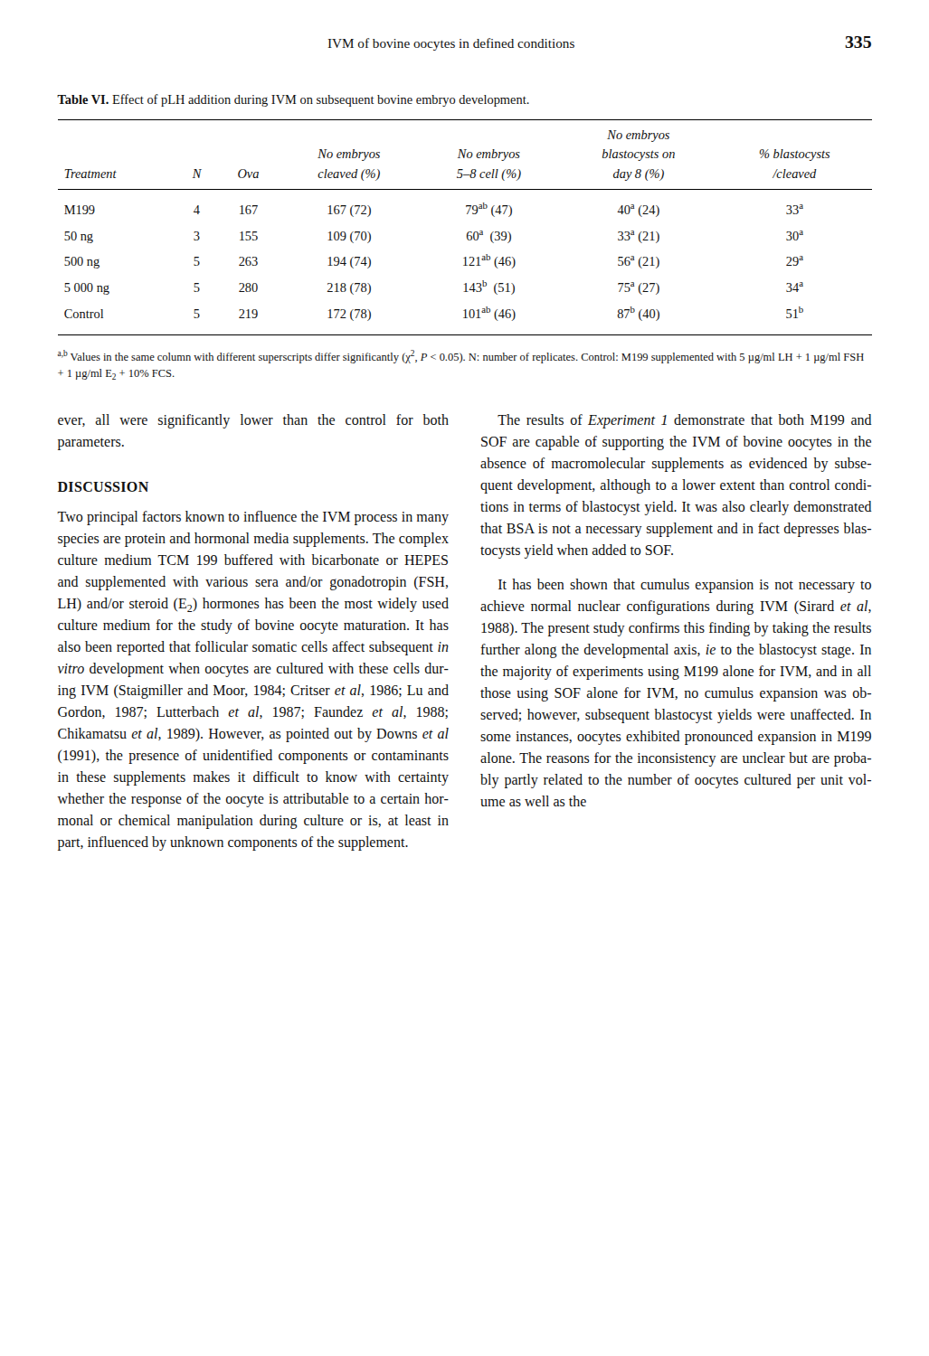IVM of bovine oocytes in defined conditions 335
Table VI. Effect of pLH addition during IVM on subsequent bovine embryo development.
| Treatment | N | Ova | No embryos cleaved (%) | No embryos 5–8 cell (%) | No embryos blastocysts on day 8 (%) | % blastocysts /cleaved |
| --- | --- | --- | --- | --- | --- | --- |
| M199 | 4 | 167 | 167 (72) | 79 ab (47) | 40 a (24) | 33 a |
| 50 ng | 3 | 155 | 109 (70) | 60 a (39) | 33 a (21) | 30 a |
| 500 ng | 5 | 263 | 194 (74) | 121 ab (46) | 56 a (21) | 29 a |
| 5 000 ng | 5 | 280 | 218 (78) | 143 b (51) | 75 a (27) | 34 a |
| Control | 5 | 219 | 172 (78) | 101 ab (46) | 87 b (40) | 51 b |
a,b Values in the same column with different superscripts differ significantly (χ2, P < 0.05). N: number of replicates. Control: M199 supplemented with 5 µg/ml LH + 1 µg/ml FSH + 1 µg/ml E2 + 10% FCS.
ever, all were significantly lower than the control for both parameters.
Discussion
Two principal factors known to influence the IVM process in many species are protein and hormonal media supplements. The complex culture medium TCM 199 buffered with bicarbonate or HEPES and supplemented with various sera and/or gonadotropin (FSH, LH) and/or steroid (E2) hormones has been the most widely used culture medium for the study of bovine oocyte maturation. It has also been reported that follicular somatic cells affect subsequent in vitro development when oocytes are cultured with these cells during IVM (Staigmiller and Moor, 1984; Critser et al, 1986; Lu and Gordon, 1987; Lutterbach et al, 1987; Faundez et al, 1988; Chikamatsu et al, 1989). However, as pointed out by Downs et al (1991), the presence of unidentified components or contaminants in these supplements makes it difficult to know with certainty whether the response of the oocyte is attributable to a certain hormonal or chemical manipulation during culture or is, at least in part, influenced by unknown components of the supplement.
The results of Experiment 1 demonstrate that both M199 and SOF are capable of supporting the IVM of bovine oocytes in the absence of macromolecular supplements as evidenced by subsequent development, although to a lower extent than control conditions in terms of blastocyst yield. It was also clearly demonstrated that BSA is not a necessary supplement and in fact depresses blastocysts yield when added to SOF.
It has been shown that cumulus expansion is not necessary to achieve normal nuclear configurations during IVM (Sirard et al, 1988). The present study confirms this finding by taking the results further along the developmental axis, ie to the blastocyst stage. In the majority of experiments using M199 alone for IVM, and in all those using SOF alone for IVM, no cumulus expansion was observed; however, subsequent blastocyst yields were unaffected. In some instances, oocytes exhibited pronounced expansion in M199 alone. The reasons for the inconsistency are unclear but are probably partly related to the number of oocytes cultured per unit volume as well as the